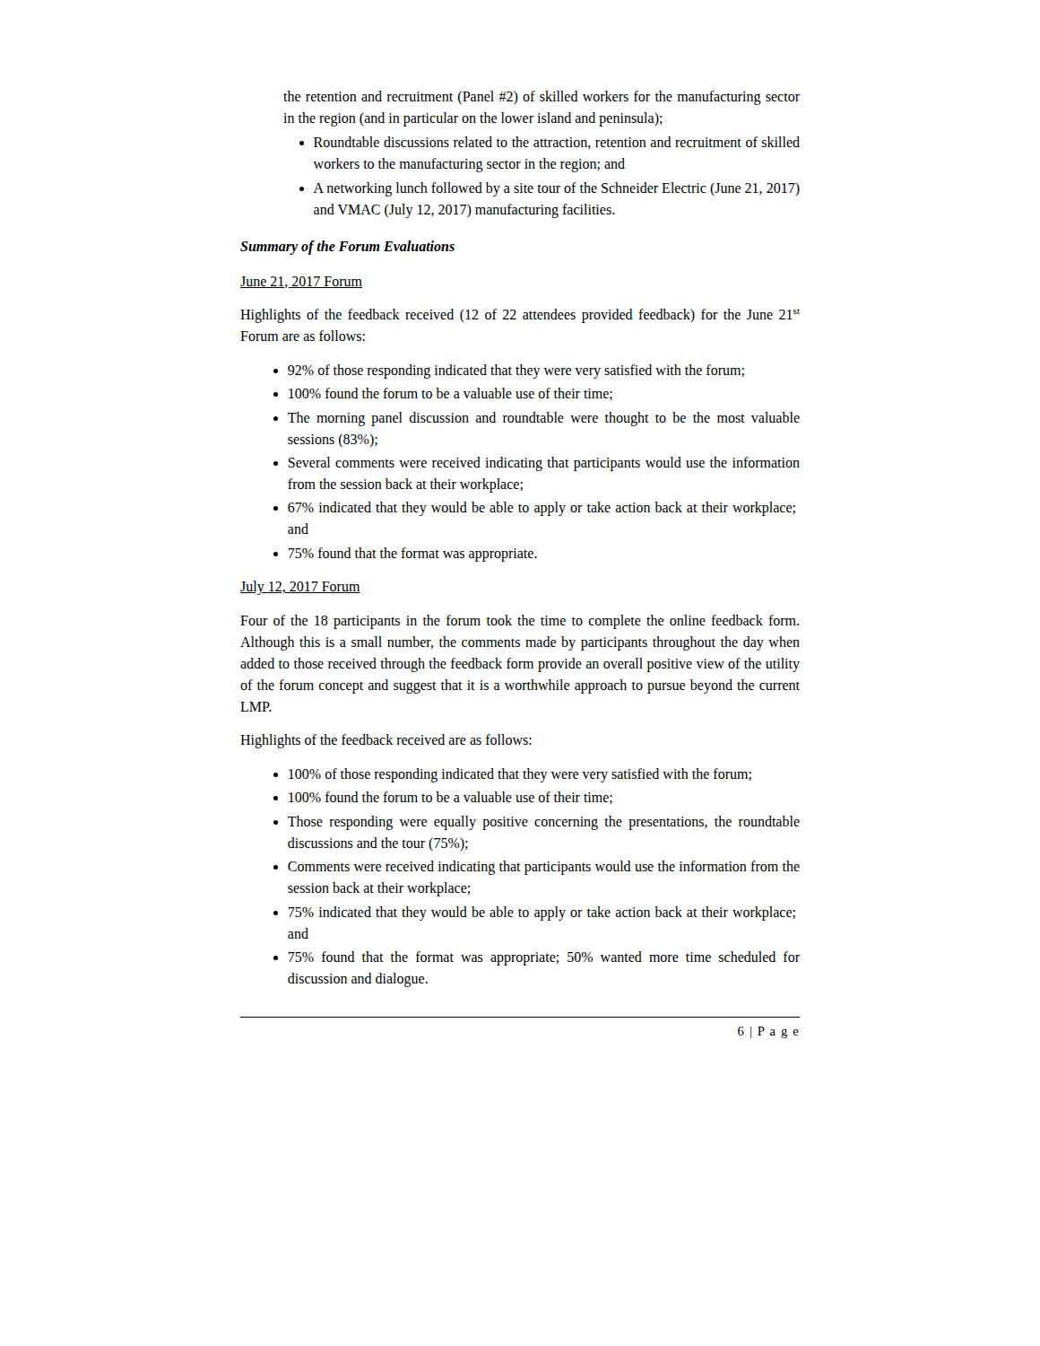the retention and recruitment (Panel #2) of skilled workers for the manufacturing sector in the region (and in particular on the lower island and peninsula);
Roundtable discussions related to the attraction, retention and recruitment of skilled workers to the manufacturing sector in the region; and
A networking lunch followed by a site tour of the Schneider Electric (June 21, 2017) and VMAC (July 12, 2017) manufacturing facilities.
Summary of the Forum Evaluations
June 21, 2017 Forum
Highlights of the feedback received (12 of 22 attendees provided feedback) for the June 21st Forum are as follows:
92% of those responding indicated that they were very satisfied with the forum;
100% found the forum to be a valuable use of their time;
The morning panel discussion and roundtable were thought to be the most valuable sessions (83%);
Several comments were received indicating that participants would use the information from the session back at their workplace;
67% indicated that they would be able to apply or take action back at their workplace; and
75% found that the format was appropriate.
July 12, 2017 Forum
Four of the 18 participants in the forum took the time to complete the online feedback form. Although this is a small number, the comments made by participants throughout the day when added to those received through the feedback form provide an overall positive view of the utility of the forum concept and suggest that it is a worthwhile approach to pursue beyond the current LMP.
Highlights of the feedback received are as follows:
100% of those responding indicated that they were very satisfied with the forum;
100% found the forum to be a valuable use of their time;
Those responding were equally positive concerning the presentations, the roundtable discussions and the tour (75%);
Comments were received indicating that participants would use the information from the session back at their workplace;
75% indicated that they would be able to apply or take action back at their workplace; and
75% found that the format was appropriate; 50% wanted more time scheduled for discussion and dialogue.
6 | P a g e